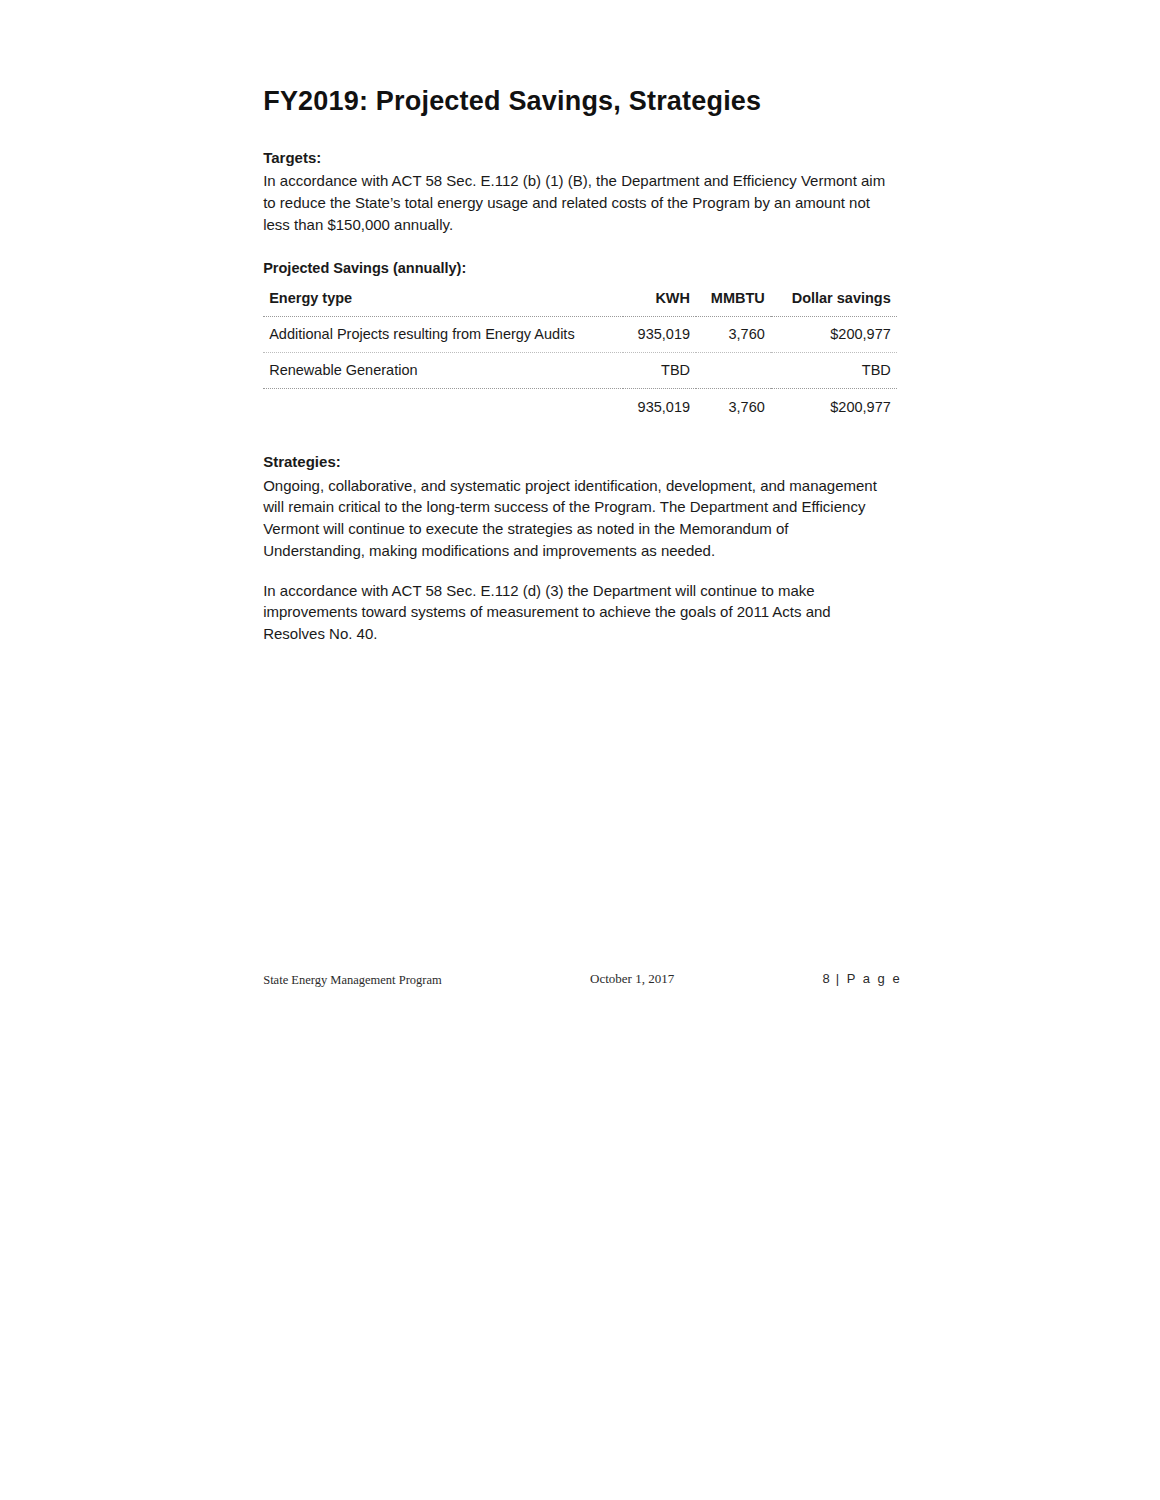FY2019: Projected Savings, Strategies
Targets:
In accordance with ACT 58 Sec. E.112 (b) (1) (B), the Department and Efficiency Vermont aim to reduce the State’s total energy usage and related costs of the Program by an amount not less than $150,000 annually.
Projected Savings (annually):
| Energy type | KWH | MMBTU | Dollar savings |
| --- | --- | --- | --- |
| Additional Projects resulting from Energy Audits | 935,019 | 3,760 | $200,977 |
| Renewable Generation | TBD | | TBD |
| | 935,019 | 3,760 | $200,977 |
Strategies:
Ongoing, collaborative, and systematic project identification, development, and management will remain critical to the long-term success of the Program. The Department and Efficiency Vermont will continue to execute the strategies as noted in the Memorandum of Understanding, making modifications and improvements as needed.
In accordance with ACT 58 Sec. E.112 (d) (3) the Department will continue to make improvements toward systems of measurement to achieve the goals of 2011 Acts and Resolves No. 40.
State Energy Management Program
October 1, 2017
8| P a g e